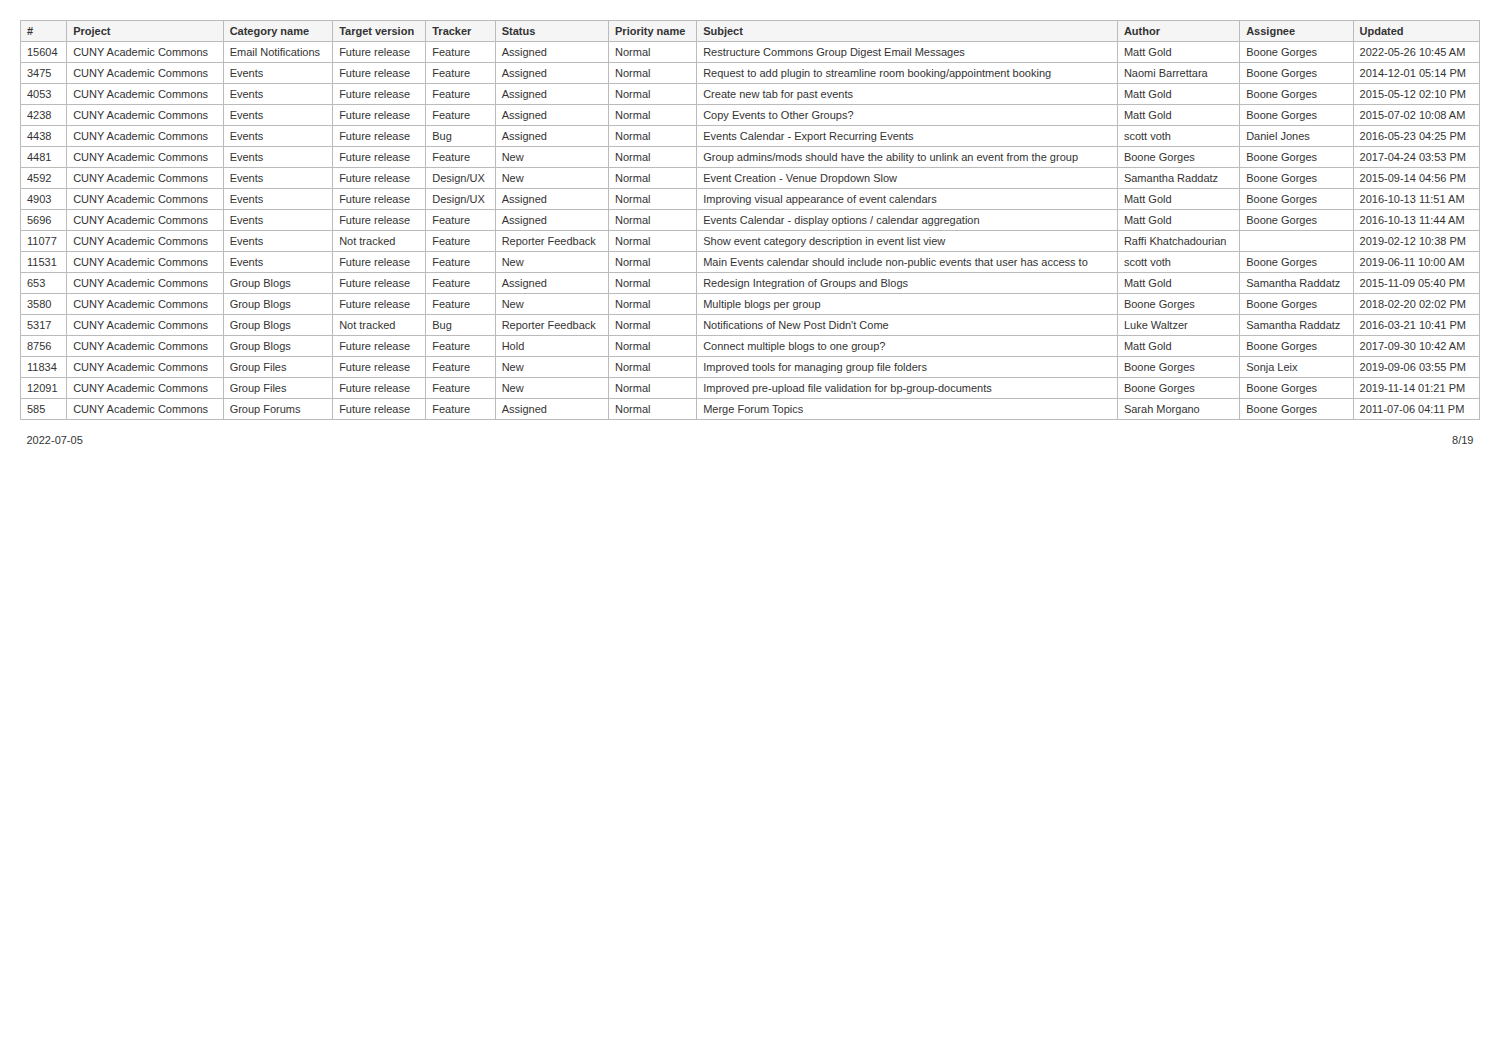| # | Project | Category name | Target version | Tracker | Status | Priority name | Subject | Author | Assignee | Updated |
| --- | --- | --- | --- | --- | --- | --- | --- | --- | --- | --- |
| 15604 | CUNY Academic Commons | Email Notifications | Future release | Feature | Assigned | Normal | Restructure Commons Group Digest Email Messages | Matt Gold | Boone Gorges | 2022-05-26 10:45 AM |
| 3475 | CUNY Academic Commons | Events | Future release | Feature | Assigned | Normal | Request to add plugin to streamline room booking/appointment booking | Naomi Barrettara | Boone Gorges | 2014-12-01 05:14 PM |
| 4053 | CUNY Academic Commons | Events | Future release | Feature | Assigned | Normal | Create new tab for past events | Matt Gold | Boone Gorges | 2015-05-12 02:10 PM |
| 4238 | CUNY Academic Commons | Events | Future release | Feature | Assigned | Normal | Copy Events to Other Groups? | Matt Gold | Boone Gorges | 2015-07-02 10:08 AM |
| 4438 | CUNY Academic Commons | Events | Future release | Bug | Assigned | Normal | Events Calendar - Export Recurring Events | scott voth | Daniel Jones | 2016-05-23 04:25 PM |
| 4481 | CUNY Academic Commons | Events | Future release | Feature | New | Normal | Group admins/mods should have the ability to unlink an event from the group | Boone Gorges | Boone Gorges | 2017-04-24 03:53 PM |
| 4592 | CUNY Academic Commons | Events | Future release | Design/UX | New | Normal | Event Creation - Venue Dropdown Slow | Samantha Raddatz | Boone Gorges | 2015-09-14 04:56 PM |
| 4903 | CUNY Academic Commons | Events | Future release | Design/UX | Assigned | Normal | Improving visual appearance of event calendars | Matt Gold | Boone Gorges | 2016-10-13 11:51 AM |
| 5696 | CUNY Academic Commons | Events | Future release | Feature | Assigned | Normal | Events Calendar - display options / calendar aggregation | Matt Gold | Boone Gorges | 2016-10-13 11:44 AM |
| 11077 | CUNY Academic Commons | Events | Not tracked | Feature | Reporter Feedback | Normal | Show event category description in event list view | Raffi Khatchadourian | | 2019-02-12 10:38 PM |
| 11531 | CUNY Academic Commons | Events | Future release | Feature | New | Normal | Main Events calendar should include non-public events that user has access to | scott voth | Boone Gorges | 2019-06-11 10:00 AM |
| 653 | CUNY Academic Commons | Group Blogs | Future release | Feature | Assigned | Normal | Redesign Integration of Groups and Blogs | Matt Gold | Samantha Raddatz | 2015-11-09 05:40 PM |
| 3580 | CUNY Academic Commons | Group Blogs | Future release | Feature | New | Normal | Multiple blogs per group | Boone Gorges | Boone Gorges | 2018-02-20 02:02 PM |
| 5317 | CUNY Academic Commons | Group Blogs | Not tracked | Bug | Reporter Feedback | Normal | Notifications of New Post Didn't Come | Luke Waltzer | Samantha Raddatz | 2016-03-21 10:41 PM |
| 8756 | CUNY Academic Commons | Group Blogs | Future release | Feature | Hold | Normal | Connect multiple blogs to one group? | Matt Gold | Boone Gorges | 2017-09-30 10:42 AM |
| 11834 | CUNY Academic Commons | Group Files | Future release | Feature | New | Normal | Improved tools for managing group file folders | Boone Gorges | Sonja Leix | 2019-09-06 03:55 PM |
| 12091 | CUNY Academic Commons | Group Files | Future release | Feature | New | Normal | Improved pre-upload file validation for bp-group-documents | Boone Gorges | Boone Gorges | 2019-11-14 01:21 PM |
| 585 | CUNY Academic Commons | Group Forums | Future release | Feature | Assigned | Normal | Merge Forum Topics | Sarah Morgano | Boone Gorges | 2011-07-06 04:11 PM |
| 2022-07-05 | 8/19 |